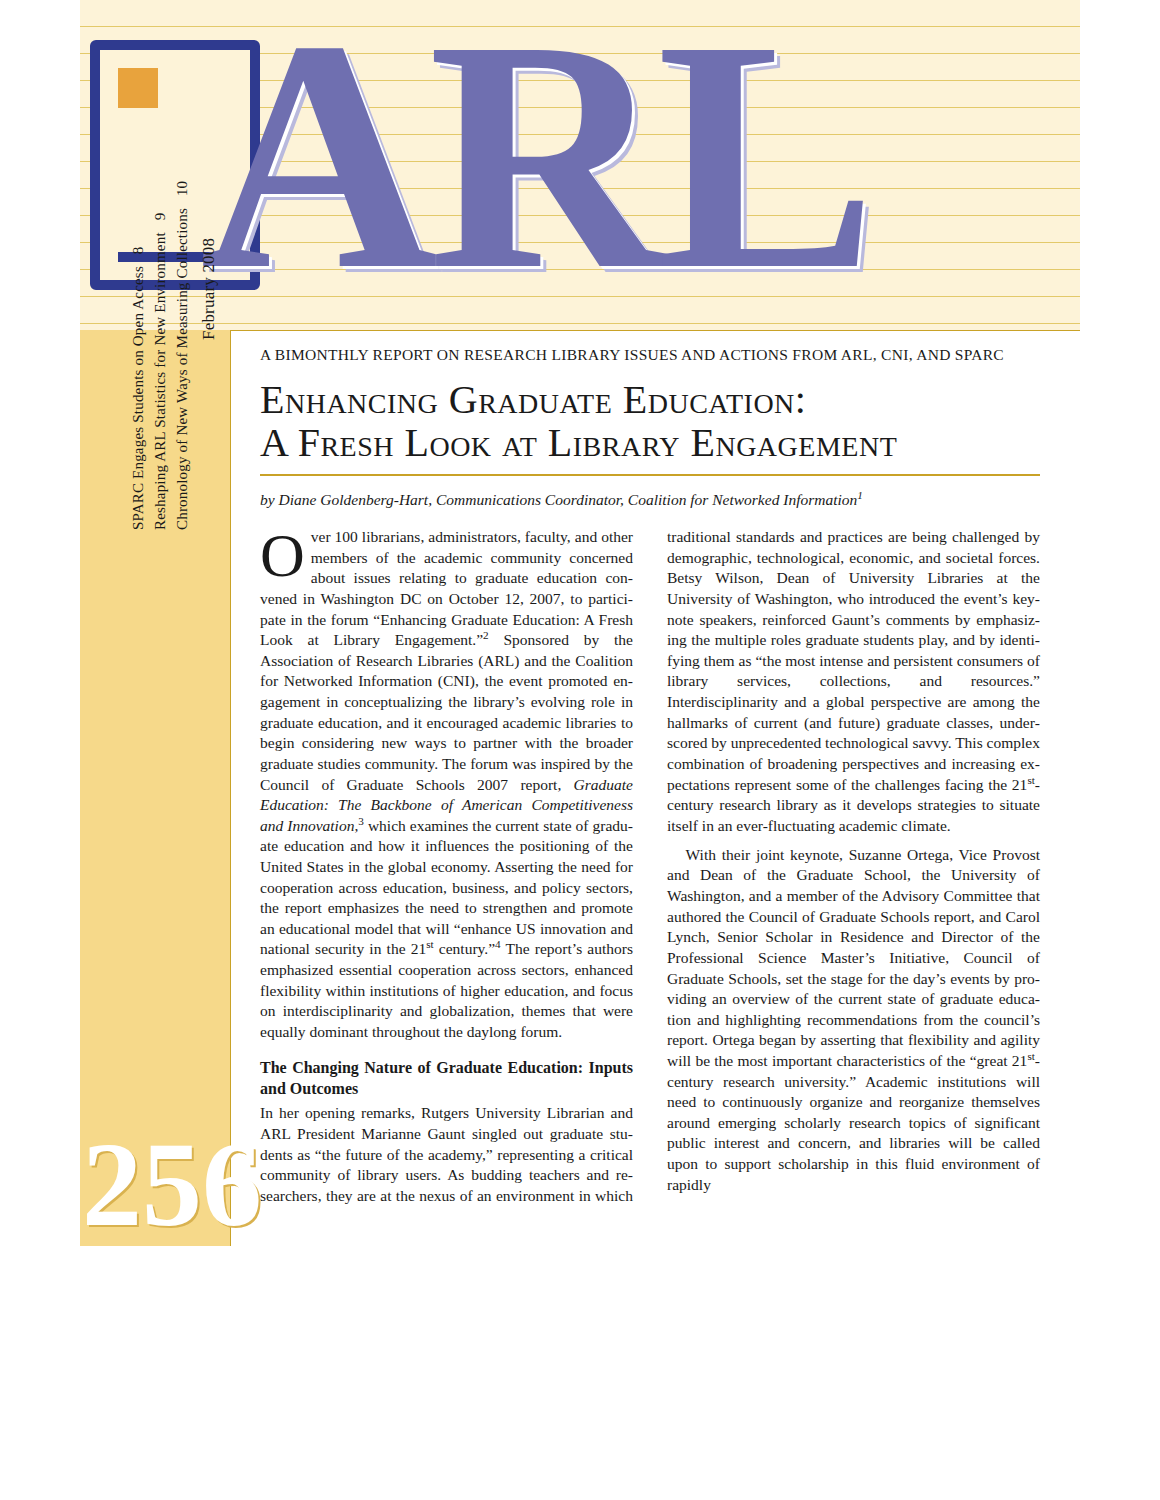ARL
February 2008
Chronology of New Ways of Measuring Collections 10
Reshaping ARL Statistics for New Environment 9
SPARC Engages Students on Open Access 8
256
A BIMONTHLY REPORT ON RESEARCH LIBRARY ISSUES AND ACTIONS FROM ARL, CNI, AND SPARC
Enhancing Graduate Education:
A Fresh Look at Library Engagement
by Diane Goldenberg-Hart, Communications Coordinator, Coalition for Networked Information1
Over 100 librarians, administrators, faculty, and other members of the academic community concerned about issues relating to graduate education convened in Washington DC on October 12, 2007, to participate in the forum “Enhancing Graduate Education: A Fresh Look at Library Engagement.”2 Sponsored by the Association of Research Libraries (ARL) and the Coalition for Networked Information (CNI), the event promoted engagement in conceptualizing the library’s evolving role in graduate education, and it encouraged academic libraries to begin considering new ways to partner with the broader graduate studies community. The forum was inspired by the Council of Graduate Schools 2007 report, Graduate Education: The Backbone of American Competitiveness and Innovation,3 which examines the current state of graduate education and how it influences the positioning of the United States in the global economy. Asserting the need for cooperation across education, business, and policy sectors, the report emphasizes the need to strengthen and promote an educational model that will “enhance US innovation and national security in the 21st century.”4 The report’s authors emphasized essential cooperation across sectors, enhanced flexibility within institutions of higher education, and focus on interdisciplinarity and globalization, themes that were equally dominant throughout the daylong forum.
The Changing Nature of Graduate Education: Inputs and Outcomes
In her opening remarks, Rutgers University Librarian and ARL President Marianne Gaunt singled out graduate students as “the future of the academy,” representing a critical community of library users. As budding teachers and researchers, they are at the nexus of an environment in which traditional standards and practices are being challenged by demographic, technological, economic, and societal forces. Betsy Wilson, Dean of University Libraries at the University of Washington, who introduced the event’s keynote speakers, reinforced Gaunt’s comments by emphasizing the multiple roles graduate students play, and by identifying them as “the most intense and persistent consumers of library services, collections, and resources.” Interdisciplinarity and a global perspective are among the hallmarks of current (and future) graduate classes, underscored by unprecedented technological savvy. This complex combination of broadening perspectives and increasing expectations represent some of the challenges facing the 21st-century research library as it develops strategies to situate itself in an ever-fluctuating academic climate.
With their joint keynote, Suzanne Ortega, Vice Provost and Dean of the Graduate School, the University of Washington, and a member of the Advisory Committee that authored the Council of Graduate Schools report, and Carol Lynch, Senior Scholar in Residence and Director of the Professional Science Master’s Initiative, Council of Graduate Schools, set the stage for the day’s events by providing an overview of the current state of graduate education and highlighting recommendations from the council’s report. Ortega began by asserting that flexibility and agility will be the most important characteristics of the “great 21st-century research university.” Academic institutions will need to continuously organize and reorganize themselves around emerging scholarly research topics of significant public interest and concern, and libraries will be called upon to support scholarship in this fluid environment of rapidly